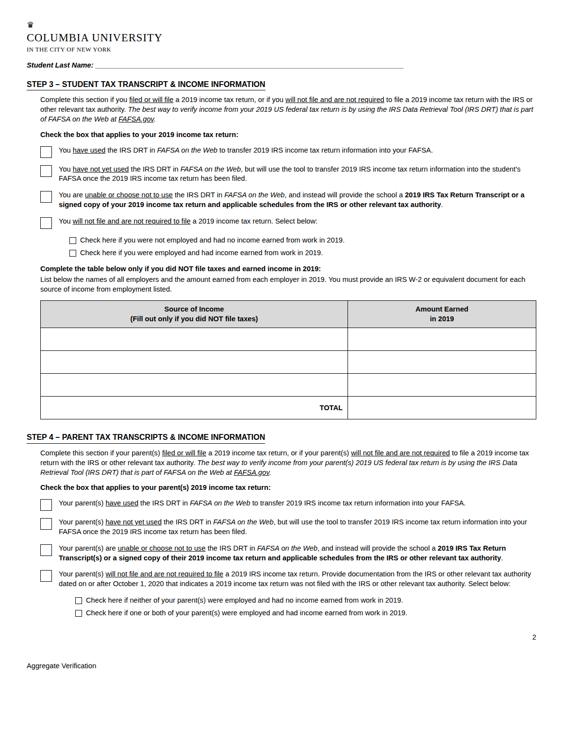♛
COLUMBIA UNIVERSITY
IN THE CITY OF NEW YORK
Student Last Name: ______________________________________________________________________________
STEP 3 – STUDENT TAX TRANSCRIPT & INCOME INFORMATION
Complete this section if you filed or will file a 2019 income tax return, or if you will not file and are not required to file a 2019 income tax return with the IRS or other relevant tax authority. The best way to verify income from your 2019 US federal tax return is by using the IRS Data Retrieval Tool (IRS DRT) that is part of FAFSA on the Web at FAFSA.gov.
Check the box that applies to your 2019 income tax return:
You have used the IRS DRT in FAFSA on the Web to transfer 2019 IRS income tax return information into your FAFSA.
You have not yet used the IRS DRT in FAFSA on the Web, but will use the tool to transfer 2019 IRS income tax return information into the student’s FAFSA once the 2019 IRS income tax return has been filed.
You are unable or choose not to use the IRS DRT in FAFSA on the Web, and instead will provide the school a 2019 IRS Tax Return Transcript or a signed copy of your 2019 income tax return and applicable schedules from the IRS or other relevant tax authority.
You will not file and are not required to file a 2019 income tax return. Select below:
Check here if you were not employed and had no income earned from work in 2019.
Check here if you were employed and had income earned from work in 2019.
Complete the table below only if you did NOT file taxes and earned income in 2019:
List below the names of all employers and the amount earned from each employer in 2019. You must provide an IRS W-2 or equivalent document for each source of income from employment listed.
| Source of Income (Fill out only if you did NOT file taxes) | Amount Earned in 2019 |
| --- | --- |
| TOTAL | |
STEP 4 – PARENT TAX TRANSCRIPTS & INCOME INFORMATION
Complete this section if your parent(s) filed or will file a 2019 income tax return, or if your parent(s) will not file and are not required to file a 2019 income tax return with the IRS or other relevant tax authority. The best way to verify income from your parent(s) 2019 US federal tax return is by using the IRS Data Retrieval Tool (IRS DRT) that is part of FAFSA on the Web at FAFSA.gov.
Check the box that applies to your parent(s) 2019 income tax return:
Your parent(s) have used the IRS DRT in FAFSA on the Web to transfer 2019 IRS income tax return information into your FAFSA.
Your parent(s) have not yet used the IRS DRT in FAFSA on the Web, but will use the tool to transfer 2019 IRS income tax return information into your FAFSA once the 2019 IRS income tax return has been filed.
Your parent(s) are unable or choose not to use the IRS DRT in FAFSA on the Web, and instead will provide the school a 2019 IRS Tax Return Transcript(s) or a signed copy of their 2019 income tax return and applicable schedules from the IRS or other relevant tax authority.
Your parent(s) will not file and are not required to file a 2019 IRS income tax return. Provide documentation from the IRS or other relevant tax authority dated on or after October 1, 2020 that indicates a 2019 income tax return was not filed with the IRS or other relevant tax authority. Select below:
Check here if neither of your parent(s) were employed and had no income earned from work in 2019.
Check here if one or both of your parent(s) were employed and had income earned from work in 2019.
2
Aggregate Verification